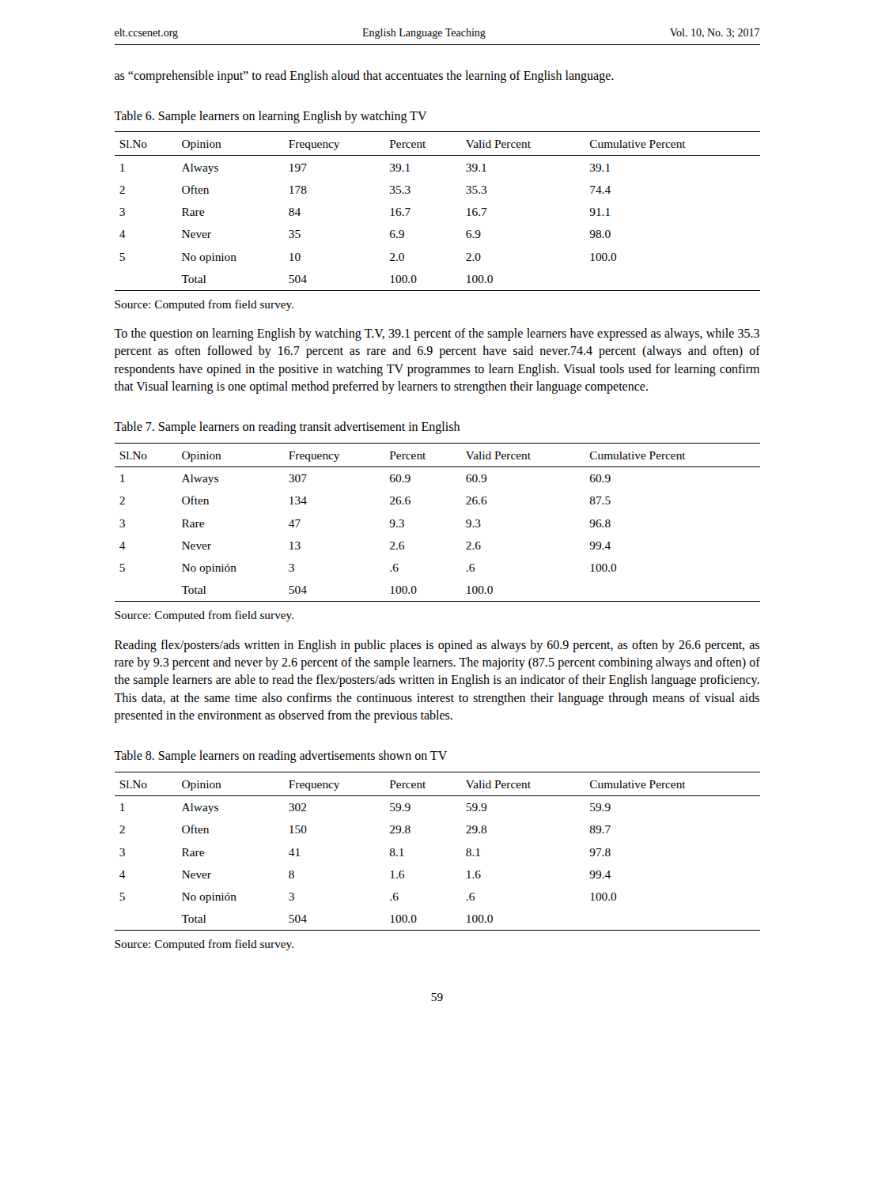elt.ccsenet.org English Language Teaching Vol. 10, No. 3; 2017
as “comprehensible input” to read English aloud that accentuates the learning of English language.
Table 6. Sample learners on learning English by watching TV
| Sl.No | Opinion | Frequency | Percent | Valid Percent | Cumulative Percent |
| --- | --- | --- | --- | --- | --- |
| 1 | Always | 197 | 39.1 | 39.1 | 39.1 |
| 2 | Often | 178 | 35.3 | 35.3 | 74.4 |
| 3 | Rare | 84 | 16.7 | 16.7 | 91.1 |
| 4 | Never | 35 | 6.9 | 6.9 | 98.0 |
| 5 | No opinion | 10 | 2.0 | 2.0 | 100.0 |
| | Total | 504 | 100.0 | 100.0 | |
Source: Computed from field survey.
To the question on learning English by watching T.V, 39.1 percent of the sample learners have expressed as always, while 35.3 percent as often followed by 16.7 percent as rare and 6.9 percent have said never.74.4 percent (always and often) of respondents have opined in the positive in watching TV programmes to learn English. Visual tools used for learning confirm that Visual learning is one optimal method preferred by learners to strengthen their language competence.
Table 7. Sample learners on reading transit advertisement in English
| Sl.No | Opinion | Frequency | Percent | Valid Percent | Cumulative Percent |
| --- | --- | --- | --- | --- | --- |
| 1 | Always | 307 | 60.9 | 60.9 | 60.9 |
| 2 | Often | 134 | 26.6 | 26.6 | 87.5 |
| 3 | Rare | 47 | 9.3 | 9.3 | 96.8 |
| 4 | Never | 13 | 2.6 | 2.6 | 99.4 |
| 5 | No opinión | 3 | .6 | .6 | 100.0 |
| | Total | 504 | 100.0 | 100.0 | |
Source: Computed from field survey.
Reading flex/posters/ads written in English in public places is opined as always by 60.9 percent, as often by 26.6 percent, as rare by 9.3 percent and never by 2.6 percent of the sample learners. The majority (87.5 percent combining always and often) of the sample learners are able to read the flex/posters/ads written in English is an indicator of their English language proficiency. This data, at the same time also confirms the continuous interest to strengthen their language through means of visual aids presented in the environment as observed from the previous tables.
Table 8. Sample learners on reading advertisements shown on TV
| Sl.No | Opinion | Frequency | Percent | Valid Percent | Cumulative Percent |
| --- | --- | --- | --- | --- | --- |
| 1 | Always | 302 | 59.9 | 59.9 | 59.9 |
| 2 | Often | 150 | 29.8 | 29.8 | 89.7 |
| 3 | Rare | 41 | 8.1 | 8.1 | 97.8 |
| 4 | Never | 8 | 1.6 | 1.6 | 99.4 |
| 5 | No opinión | 3 | .6 | .6 | 100.0 |
| | Total | 504 | 100.0 | 100.0 | |
Source: Computed from field survey.
59